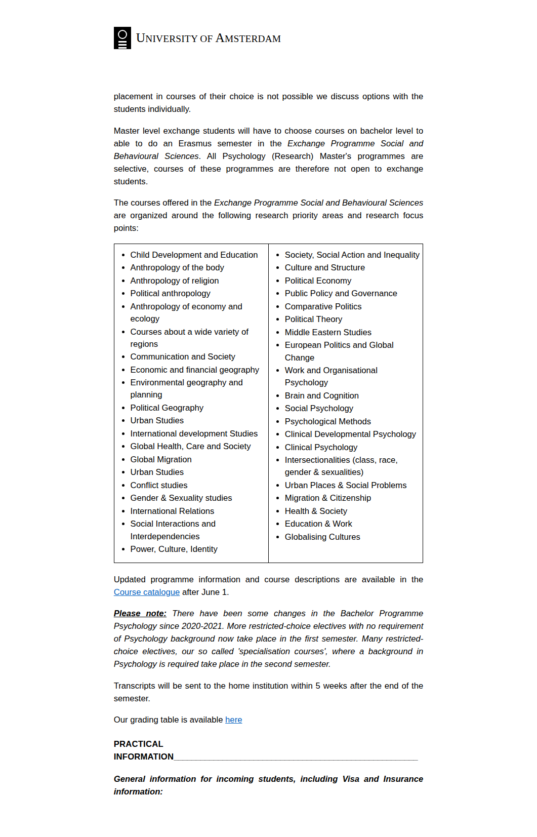UNIVERSITY OF AMSTERDAM
placement in courses of their choice is not possible we discuss options with the students individually.
Master level exchange students will have to choose courses on bachelor level to able to do an Erasmus semester in the Exchange Programme Social and Behavioural Sciences. All Psychology (Research) Master's programmes are selective, courses of these programmes are therefore not open to exchange students.
The courses offered in the Exchange Programme Social and Behavioural Sciences are organized around the following research priority areas and research focus points:
| Child Development and Education Anthropology of the body Anthropology of religion Political anthropology Anthropology of economy and ecology Courses about a wide variety of regions Communication and Society Economic and financial geography Environmental geography and planning Political Geography Urban Studies International development Studies Global Health, Care and Society Global Migration Urban Studies Conflict studies Gender & Sexuality studies International Relations Social Interactions and Interdependencies Power, Culture, Identity | Society, Social Action and Inequality Culture and Structure Political Economy Public Policy and Governance Comparative Politics Political Theory Middle Eastern Studies European Politics and Global Change Work and Organisational Psychology Brain and Cognition Social Psychology Psychological Methods Clinical Developmental Psychology Clinical Psychology Intersectionalities (class, race, gender & sexualities) Urban Places & Social Problems Migration & Citizenship Health & Society Education & Work Globalising Cultures |
Updated programme information and course descriptions are available in the Course catalogue after June 1.
Please note: There have been some changes in the Bachelor Programme Psychology since 2020-2021. More restricted-choice electives with no requirement of Psychology background now take place in the first semester. Many restricted-choice electives, our so called 'specialisation courses', where a background in Psychology is required take place in the second semester.
Transcripts will be sent to the home institution within 5 weeks after the end of the semester.
Our grading table is available here
PRACTICAL INFORMATION_______________________________________________________
General information for incoming students, including Visa and Insurance information: